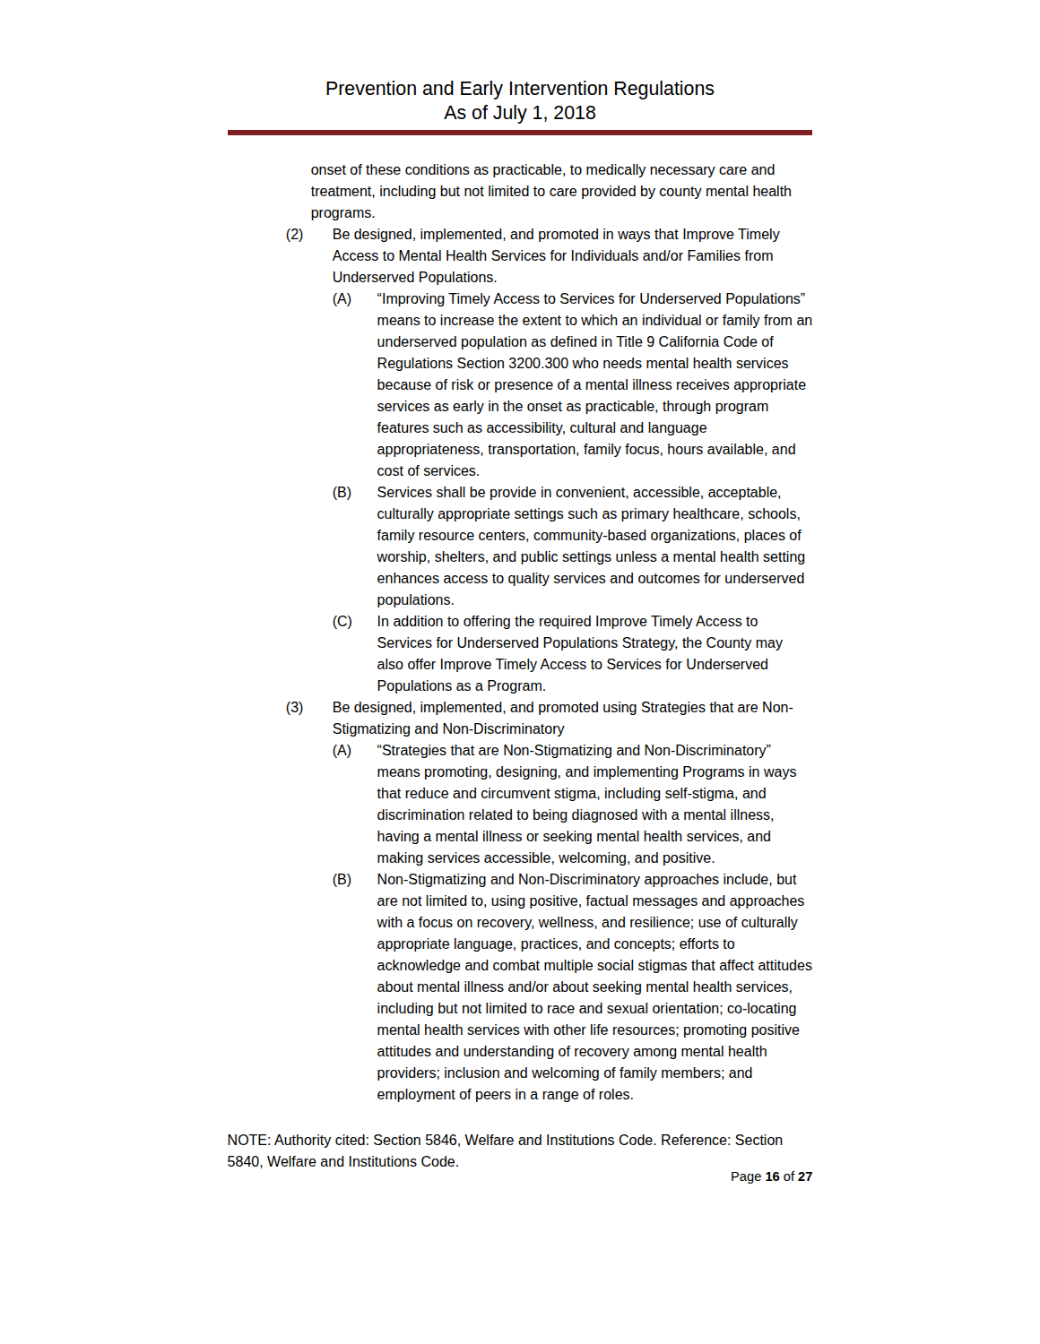Prevention and Early Intervention Regulations As of July 1, 2018
onset of these conditions as practicable, to medically necessary care and treatment, including but not limited to care provided by county mental health programs.
(2) Be designed, implemented, and promoted in ways that Improve Timely Access to Mental Health Services for Individuals and/or Families from Underserved Populations.
(A) “Improving Timely Access to Services for Underserved Populations” means to increase the extent to which an individual or family from an underserved population as defined in Title 9 California Code of Regulations Section 3200.300 who needs mental health services because of risk or presence of a mental illness receives appropriate services as early in the onset as practicable, through program features such as accessibility, cultural and language appropriateness, transportation, family focus, hours available, and cost of services.
(B) Services shall be provide in convenient, accessible, acceptable, culturally appropriate settings such as primary healthcare, schools, family resource centers, community-based organizations, places of worship, shelters, and public settings unless a mental health setting enhances access to quality services and outcomes for underserved populations.
(C) In addition to offering the required Improve Timely Access to Services for Underserved Populations Strategy, the County may also offer Improve Timely Access to Services for Underserved Populations as a Program.
(3) Be designed, implemented, and promoted using Strategies that are Non-Stigmatizing and Non-Discriminatory
(A) “Strategies that are Non-Stigmatizing and Non-Discriminatory” means promoting, designing, and implementing Programs in ways that reduce and circumvent stigma, including self-stigma, and discrimination related to being diagnosed with a mental illness, having a mental illness or seeking mental health services, and making services accessible, welcoming, and positive.
(B) Non-Stigmatizing and Non-Discriminatory approaches include, but are not limited to, using positive, factual messages and approaches with a focus on recovery, wellness, and resilience; use of culturally appropriate language, practices, and concepts; efforts to acknowledge and combat multiple social stigmas that affect attitudes about mental illness and/or about seeking mental health services, including but not limited to race and sexual orientation; co-locating mental health services with other life resources; promoting positive attitudes and understanding of recovery among mental health providers; inclusion and welcoming of family members; and employment of peers in a range of roles.
NOTE: Authority cited: Section 5846, Welfare and Institutions Code. Reference: Section 5840, Welfare and Institutions Code.
Page 16 of 27